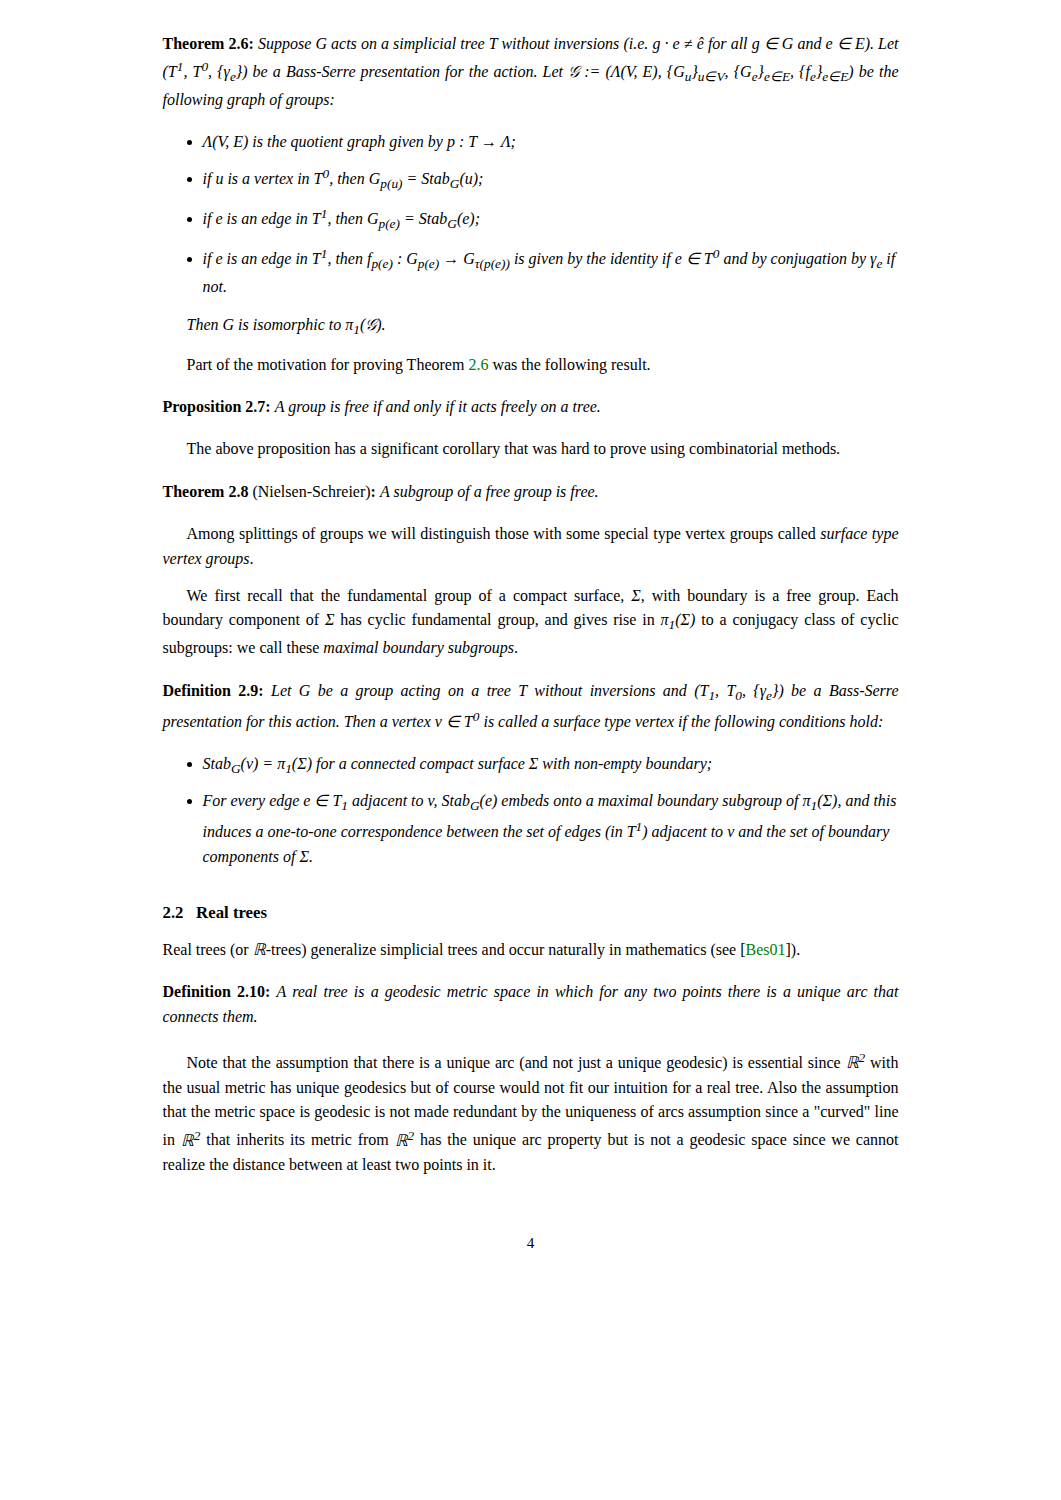Theorem 2.6: Suppose G acts on a simplicial tree T without inversions (i.e. g · e ≠ ê for all g ∈ G and e ∈ E). Let (T1, T0, {γe}) be a Bass-Serre presentation for the action. Let 𝒢 := (Λ(V, E), {Gu}u∈V, {Ge}e∈E, {fe}e∈E) be the following graph of groups:
Λ(V, E) is the quotient graph given by p : T → Λ;
if u is a vertex in T0, then Gp(u) = StabG(u);
if e is an edge in T1, then Gp(e) = StabG(e);
if e is an edge in T1, then fp(e) : Gp(e) → Gτ(p(e)) is given by the identity if e ∈ T0 and by conjugation by γe if not.
Then G is isomorphic to π1(𝒢).
Part of the motivation for proving Theorem 2.6 was the following result.
Proposition 2.7: A group is free if and only if it acts freely on a tree.
The above proposition has a significant corollary that was hard to prove using combinatorial methods.
Theorem 2.8 (Nielsen-Schreier): A subgroup of a free group is free.
Among splittings of groups we will distinguish those with some special type vertex groups called surface type vertex groups.
We first recall that the fundamental group of a compact surface, Σ, with boundary is a free group. Each boundary component of Σ has cyclic fundamental group, and gives rise in π1(Σ) to a conjugacy class of cyclic subgroups: we call these maximal boundary subgroups.
Definition 2.9: Let G be a group acting on a tree T without inversions and (T1, T0, {γe}) be a Bass-Serre presentation for this action. Then a vertex v ∈ T0 is called a surface type vertex if the following conditions hold:
StabG(v) = π1(Σ) for a connected compact surface Σ with non-empty boundary;
For every edge e ∈ T1 adjacent to v, StabG(e) embeds onto a maximal boundary subgroup of π1(Σ), and this induces a one-to-one correspondence between the set of edges (in T1) adjacent to v and the set of boundary components of Σ.
2.2 Real trees
Real trees (or ℝ-trees) generalize simplicial trees and occur naturally in mathematics (see [Bes01]).
Definition 2.10: A real tree is a geodesic metric space in which for any two points there is a unique arc that connects them.
Note that the assumption that there is a unique arc (and not just a unique geodesic) is essential since ℝ2 with the usual metric has unique geodesics but of course would not fit our intuition for a real tree. Also the assumption that the metric space is geodesic is not made redundant by the uniqueness of arcs assumption since a "curved" line in ℝ2 that inherits its metric from ℝ2 has the unique arc property but is not a geodesic space since we cannot realize the distance between at least two points in it.
4